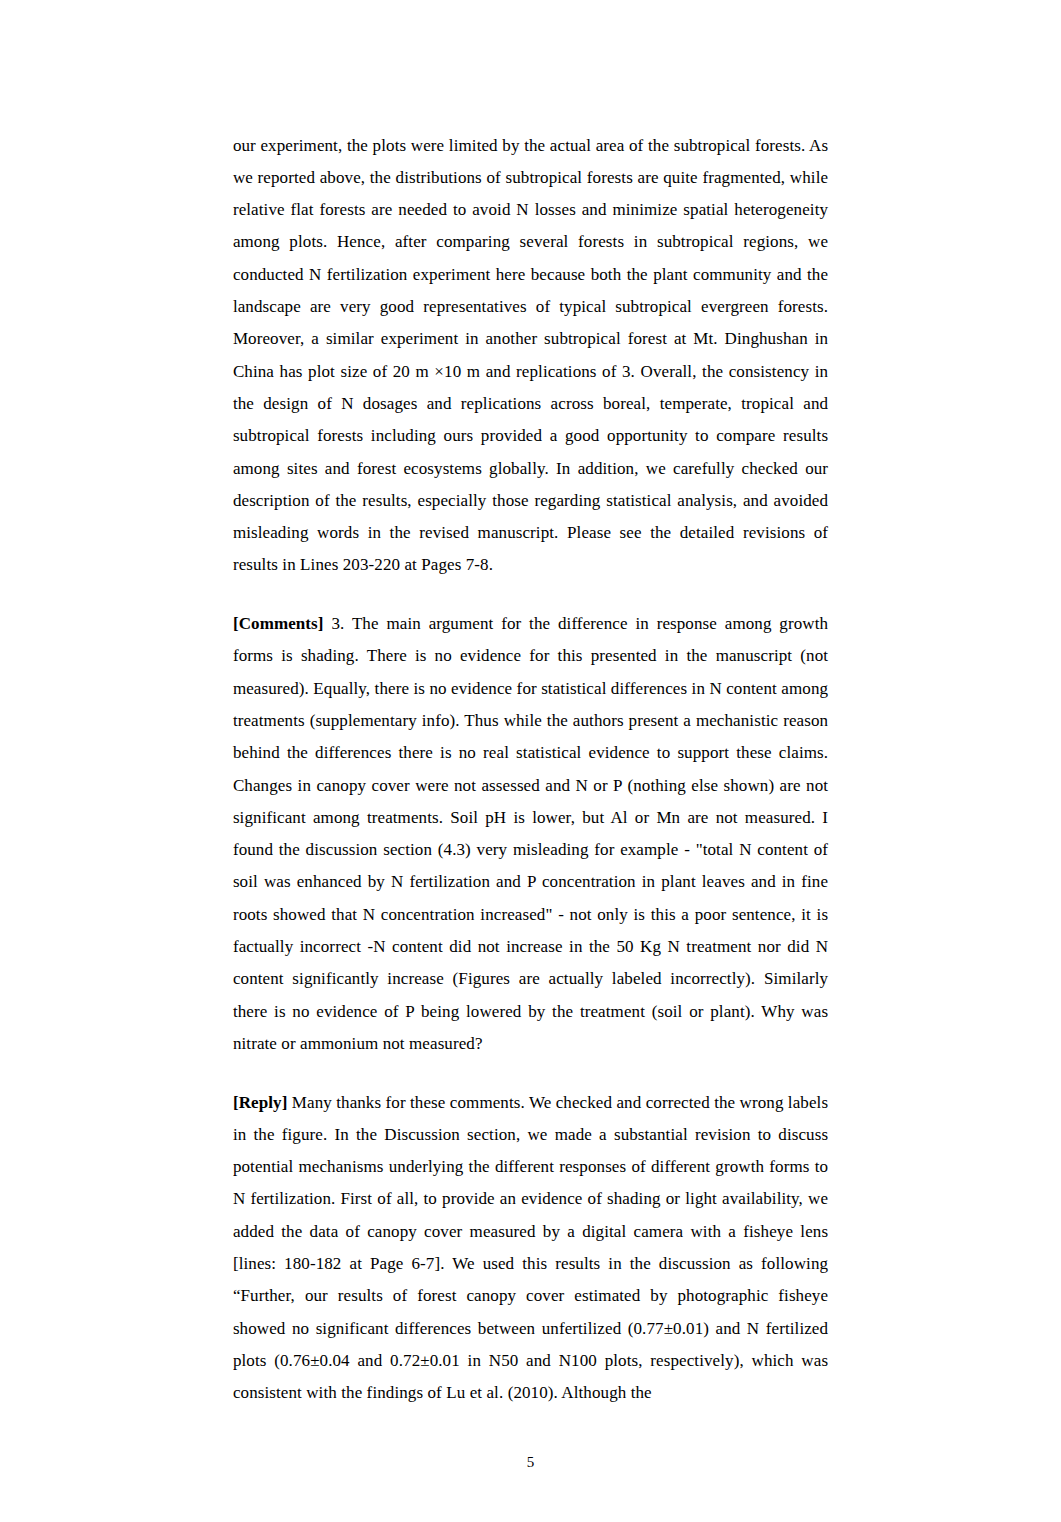our experiment, the plots were limited by the actual area of the subtropical forests. As we reported above, the distributions of subtropical forests are quite fragmented, while relative flat forests are needed to avoid N losses and minimize spatial heterogeneity among plots. Hence, after comparing several forests in subtropical regions, we conducted N fertilization experiment here because both the plant community and the landscape are very good representatives of typical subtropical evergreen forests. Moreover, a similar experiment in another subtropical forest at Mt. Dinghushan in China has plot size of 20 m ×10 m and replications of 3. Overall, the consistency in the design of N dosages and replications across boreal, temperate, tropical and subtropical forests including ours provided a good opportunity to compare results among sites and forest ecosystems globally. In addition, we carefully checked our description of the results, especially those regarding statistical analysis, and avoided misleading words in the revised manuscript. Please see the detailed revisions of results in Lines 203-220 at Pages 7-8.
[Comments] 3. The main argument for the difference in response among growth forms is shading. There is no evidence for this presented in the manuscript (not measured). Equally, there is no evidence for statistical differences in N content among treatments (supplementary info). Thus while the authors present a mechanistic reason behind the differences there is no real statistical evidence to support these claims. Changes in canopy cover were not assessed and N or P (nothing else shown) are not significant among treatments. Soil pH is lower, but Al or Mn are not measured. I found the discussion section (4.3) very misleading for example - "total N content of soil was enhanced by N fertilization and P concentration in plant leaves and in fine roots showed that N concentration increased" - not only is this a poor sentence, it is factually incorrect -N content did not increase in the 50 Kg N treatment nor did N content significantly increase (Figures are actually labeled incorrectly). Similarly there is no evidence of P being lowered by the treatment (soil or plant). Why was nitrate or ammonium not measured?
[Reply] Many thanks for these comments. We checked and corrected the wrong labels in the figure. In the Discussion section, we made a substantial revision to discuss potential mechanisms underlying the different responses of different growth forms to N fertilization. First of all, to provide an evidence of shading or light availability, we added the data of canopy cover measured by a digital camera with a fisheye lens [lines: 180-182 at Page 6-7]. We used this results in the discussion as following “Further, our results of forest canopy cover estimated by photographic fisheye showed no significant differences between unfertilized (0.77±0.01) and N fertilized plots (0.76±0.04 and 0.72±0.01 in N50 and N100 plots, respectively), which was consistent with the findings of Lu et al. (2010). Although the
5